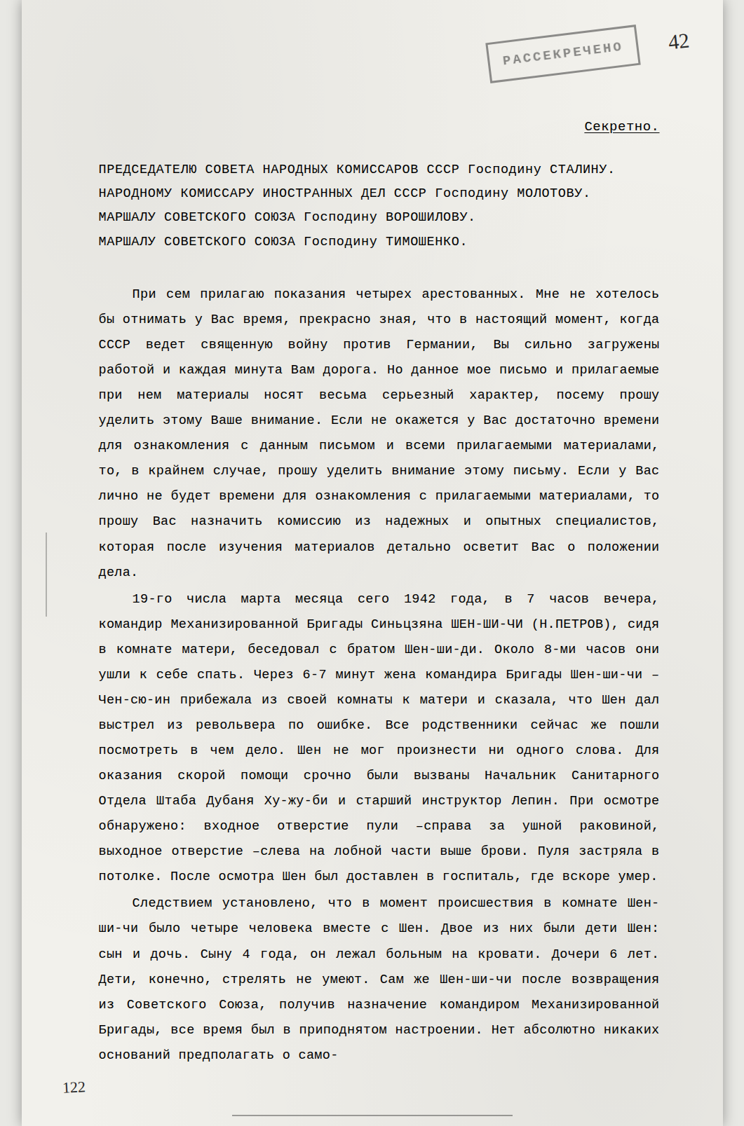42
РАССЕКРЕЧЕНО
Секретно.
ПРЕДСЕДАТЕЛЮ СОВЕТА НАРОДНЫХ КОМИССАРОВ СССР Господину СТАЛИНУ.
НАРОДНОМУ КОМИССАРУ ИНОСТРАННЫХ ДЕЛ СССР Господину МОЛОТОВУ.
МАРШАЛУ СОВЕТСКОГО СОЮЗА Господину ВОРОШИЛОВУ.
МАРШАЛУ СОВЕТСКОГО СОЮЗА Господину ТИМОШЕНКО.
При сем прилагаю показания четырех арестованных. Мне не хотелось бы отнимать у Вас время, прекрасно зная, что в настоящий момент, когда СССР ведет священную войну против Германии, Вы сильно загружены работой и каждая минута Вам дорога. Но данное мое письмо и прилагаемые при нем материалы носят весьма серьезный характер, посему прошу уделить этому Ваше внимание. Если не окажется у Вас достаточно времени для ознакомления с данным письмом и всеми прилагаемыми материалами, то, в крайнем случае, прошу уделить внимание этому письму. Если у Вас лично не будет времени для ознакомления с прилагаемыми материалами, то прошу Вас назначить комиссию из надежных и опытных специалистов, которая после изучения материалов детально осветит Вас о положении дела.
19-го числа марта месяца сего 1942 года, в 7 часов вечера, командир Механизированной Бригады Синьцзяна ШЕН-ШИ-ЧИ (Н.ПЕТРОВ), сидя в комнате матери, беседовал с братом Шен-ши-ди. Около 8-ми часов они ушли к себе спать. Через 6-7 минут жена командира Бригады Шен-ши-чи – Чен-сю-ин прибежала из своей комнаты к матери и сказала, что Шен дал выстрел из револьвера по ошибке. Все родственники сейчас же пошли посмотреть в чем дело. Шен не мог произнести ни одного слова. Для оказания скорой помощи срочно были вызваны Начальник Санитарного Отдела Штаба Дубаня Ху-жу-би и старший инструктор Лепин. При осмотре обнаружено: входное отверстие пули –справа за ушной раковиной, выходное отверстие –слева на лобной части выше брови. Пуля застряла в потолке. После осмотра Шен был доставлен в госпиталь, где вскоре умер.
Следствием установлено, что в момент происшествия в комнате Шен-ши-чи было четыре человека вместе с Шен. Двое из них были дети Шен: сын и дочь. Сыну 4 года, он лежал больным на кровати. Дочери 6 лет. Дети, конечно, стрелять не умеют. Сам же Шен-ши-чи после возвращения из Советского Союза, получив назначение командиром Механизированной Бригады, все время был в приподнятом настроении. Нет абсолютно никаких оснований предполагать о само-
122